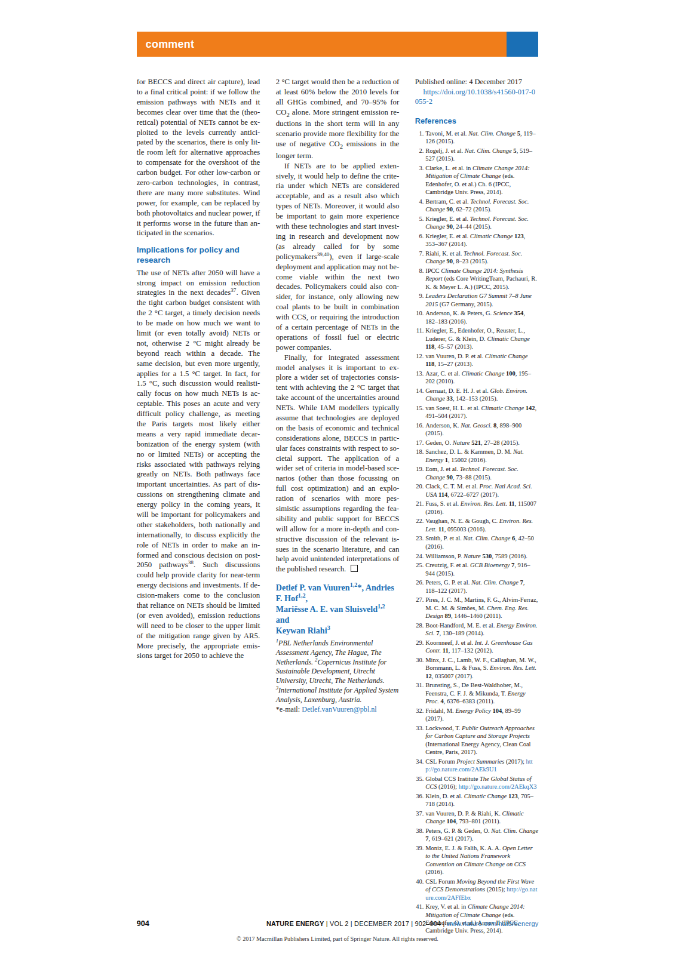comment
for BECCS and direct air capture), lead to a final critical point: if we follow the emission pathways with NETs and it becomes clear over time that the (theoretical) potential of NETs cannot be exploited to the levels currently anticipated by the scenarios, there is only little room left for alternative approaches to compensate for the overshoot of the carbon budget. For other low-carbon or zero-carbon technologies, in contrast, there are many more substitutes. Wind power, for example, can be replaced by both photovoltaics and nuclear power, if it performs worse in the future than anticipated in the scenarios.
Implications for policy and research
The use of NETs after 2050 will have a strong impact on emission reduction strategies in the next decades37. Given the tight carbon budget consistent with the 2 °C target, a timely decision needs to be made on how much we want to limit (or even totally avoid) NETs or not, otherwise 2 °C might already be beyond reach within a decade. The same decision, but even more urgently, applies for a 1.5 °C target. In fact, for 1.5 °C, such discussion would realistically focus on how much NETs is acceptable. This poses an acute and very difficult policy challenge, as meeting the Paris targets most likely either means a very rapid immediate decarbonization of the energy system (with no or limited NETs) or accepting the risks associated with pathways relying greatly on NETs. Both pathways face important uncertainties. As part of discussions on strengthening climate and energy policy in the coming years, it will be important for policymakers and other stakeholders, both nationally and internationally, to discuss explicitly the role of NETs in order to make an informed and conscious decision on post-2050 pathways38. Such discussions could help provide clarity for near-term energy decisions and investments. If decision-makers come to the conclusion that reliance on NETs should be limited (or even avoided), emission reductions will need to be closer to the upper limit of the mitigation range given by AR5. More precisely, the appropriate emissions target for 2050 to achieve the
2 °C target would then be a reduction of at least 60% below the 2010 levels for all GHGs combined, and 70–95% for CO2 alone. More stringent emission reductions in the short term will in any scenario provide more flexibility for the use of negative CO2 emissions in the longer term.
If NETs are to be applied extensively, it would help to define the criteria under which NETs are considered acceptable, and as a result also which types of NETs. Moreover, it would also be important to gain more experience with these technologies and start investing in research and development now (as already called for by some policymakers39,40), even if large-scale deployment and application may not become viable within the next two decades. Policymakers could also consider, for instance, only allowing new coal plants to be built in combination with CCS, or requiring the introduction of a certain percentage of NETs in the operations of fossil fuel or electric power companies.
Finally, for integrated assessment model analyses it is important to explore a wider set of trajectories consistent with achieving the 2 °C target that take account of the uncertainties around NETs. While IAM modellers typically assume that technologies are deployed on the basis of economic and technical considerations alone, BECCS in particular faces constraints with respect to societal support. The application of a wider set of criteria in model-based scenarios (other than those focussing on full cost optimization) and an exploration of scenarios with more pessimistic assumptions regarding the feasibility and public support for BECCS will allow for a more in-depth and constructive discussion of the relevant issues in the scenario literature, and can help avoid unintended interpretations of the published research.
Detlef P. van Vuuren1,2*, Andries F. Hof1,2,
Mariësse A. E. van Sluisveld1,2 and
Keywan Riahi3
1PBL Netherlands Environmental Assessment Agency, The Hague, The Netherlands. 2Copernicus Institute for Sustainable Development, Utrecht University, Utrecht, The Netherlands. 3International Institute for Applied System Analysis, Laxenburg, Austria.
*e-mail: Detlef.vanVuuren@pbl.nl
Published online: 4 December 2017
https://doi.org/10.1038/s41560-017-0055-2
References
Tavoni, M. et al. Nat. Clim. Change 5, 119–126 (2015).
Rogelj, J. et al. Nat. Clim. Change 5, 519–527 (2015).
Clarke, L. et al. in Climate Change 2014: Mitigation of Climate Change (eds. Edenhofer, O. et al.) Ch. 6 (IPCC, Cambridge Univ. Press, 2014).
Bertram, C. et al. Technol. Forecast. Soc. Change 90, 62–72 (2015).
Kriegler, E. et al. Technol. Forecast. Soc. Change 90, 24–44 (2015).
Kriegler, E. et al. Climatic Change 123, 353–367 (2014).
Riahi, K. et al. Technol. Forecast. Soc. Change 90, 8–23 (2015).
IPCC Climate Change 2014: Synthesis Report (eds Core WritingTeam, Pachauri, R. K. & Meyer L. A.) (IPCC, 2015).
Leaders Declaration G7 Summit 7–8 June 2015 (G7 Germany, 2015).
Anderson, K. & Peters, G. Science 354, 182–183 (2016).
Kriegler, E., Edenhofer, O., Reuster, L., Luderer, G. & Klein, D. Climatic Change 118, 45–57 (2013).
van Vuuren, D. P. et al. Climatic Change 118, 15–27 (2013).
Azar, C. et al. Climatic Change 100, 195–202 (2010).
Gernaat, D. E. H. J. et al. Glob. Environ. Change 33, 142–153 (2015).
van Soest, H. L. et al. Climatic Change 142, 491–504 (2017).
Anderson, K. Nat. Geosci. 8, 898–900 (2015).
Geden, O. Nature 521, 27–28 (2015).
Sanchez, D. L. & Kammen, D. M. Nat. Energy 1, 15002 (2016).
Eom, J. et al. Technol. Forecast. Soc. Change 90, 73–88 (2015).
Clack, C. T. M. et al. Proc. Natl Acad. Sci. USA 114, 6722–6727 (2017).
Fuss, S. et al. Environ. Res. Lett. 11, 115007 (2016).
Vaughan, N. E. & Gough, C. Environ. Res. Lett. 11, 095003 (2016).
Smith, P. et al. Nat. Clim. Change 6, 42–50 (2016).
Williamson, P. Nature 530, 7589 (2016).
Creutzig, F. et al. GCB Bioenergy 7, 916–944 (2015).
Peters, G. P. et al. Nat. Clim. Change 7, 118–122 (2017).
Pires, J. C. M., Martins, F. G., Alvim-Ferraz, M. C. M. & Simões, M. Chem. Eng. Res. Design 89, 1446–1460 (2011).
Boot-Handford, M. E. et al. Energy Environ. Sci. 7, 130–189 (2014).
Koornneef, J. et al. Int. J. Greenhouse Gas Contr. 11, 117–132 (2012).
Minx, J. C., Lamb, W. F., Callaghan, M. W., Bornmann, L. & Fuss, S. Environ. Res. Lett. 12, 035007 (2017).
Brunsting, S., De Best-Waldhober, M., Feenstra, C. F. J. & Mikunda, T. Energy Proc. 4, 6376–6383 (2011).
Fridahl, M. Energy Policy 104, 89–99 (2017).
Lockwood, T. Public Outreach Approaches for Carbon Capture and Storage Projects (International Energy Agency, Clean Coal Centre, Paris, 2017).
CSL Forum Project Summaries (2017); http://go.nature.com/2AEk9U1
Global CCS Institute The Global Status of CCS (2016); http://go.nature.com/2AEkqX3
Klein, D. et al. Climatic Change 123, 705–718 (2014).
van Vuuren, D. P. & Riahi, K. Climatic Change 104, 793–801 (2011).
Peters, G. P. & Geden, O. Nat. Clim. Change 7, 619–621 (2017).
Moniz, E. J. & Falih, K. A. A. Open Letter to the United Nations Framework Convention on Climate Change on CCS (2016).
CSL Forum Moving Beyond the First Wave of CCS Demonstrations (2015); http://go.nature.com/2AFfEbx
Krey, V. et al. in Climate Change 2014: Mitigation of Climate Change (eds. Edenhofer, O. et al.) Annex II (IPCC, Cambridge Univ. Press, 2014).
904
NATURE ENERGY | VOL 2 | DECEMBER 2017 | 902–904 | www.nature.com/natureenergy
© 2017 Macmillan Publishers Limited, part of Springer Nature. All rights reserved.